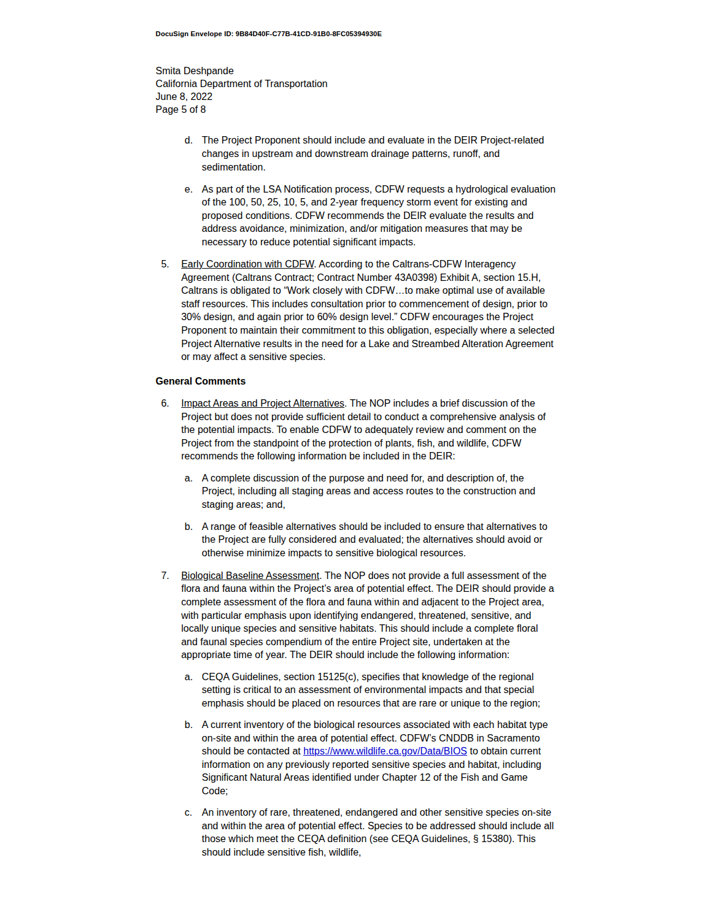DocuSign Envelope ID: 9B84D40F-C77B-41CD-91B0-8FC05394930E
Smita Deshpande
California Department of Transportation
June 8, 2022
Page 5 of 8
d. The Project Proponent should include and evaluate in the DEIR Project-related changes in upstream and downstream drainage patterns, runoff, and sedimentation.
e. As part of the LSA Notification process, CDFW requests a hydrological evaluation of the 100, 50, 25, 10, 5, and 2-year frequency storm event for existing and proposed conditions. CDFW recommends the DEIR evaluate the results and address avoidance, minimization, and/or mitigation measures that may be necessary to reduce potential significant impacts.
5. Early Coordination with CDFW. According to the Caltrans-CDFW Interagency Agreement (Caltrans Contract; Contract Number 43A0398) Exhibit A, section 15.H, Caltrans is obligated to “Work closely with CDFW…to make optimal use of available staff resources. This includes consultation prior to commencement of design, prior to 30% design, and again prior to 60% design level.” CDFW encourages the Project Proponent to maintain their commitment to this obligation, especially where a selected Project Alternative results in the need for a Lake and Streambed Alteration Agreement or may affect a sensitive species.
General Comments
6. Impact Areas and Project Alternatives. The NOP includes a brief discussion of the Project but does not provide sufficient detail to conduct a comprehensive analysis of the potential impacts. To enable CDFW to adequately review and comment on the Project from the standpoint of the protection of plants, fish, and wildlife, CDFW recommends the following information be included in the DEIR:
a. A complete discussion of the purpose and need for, and description of, the Project, including all staging areas and access routes to the construction and staging areas; and,
b. A range of feasible alternatives should be included to ensure that alternatives to the Project are fully considered and evaluated; the alternatives should avoid or otherwise minimize impacts to sensitive biological resources.
7. Biological Baseline Assessment. The NOP does not provide a full assessment of the flora and fauna within the Project’s area of potential effect. The DEIR should provide a complete assessment of the flora and fauna within and adjacent to the Project area, with particular emphasis upon identifying endangered, threatened, sensitive, and locally unique species and sensitive habitats. This should include a complete floral and faunal species compendium of the entire Project site, undertaken at the appropriate time of year. The DEIR should include the following information:
a. CEQA Guidelines, section 15125(c), specifies that knowledge of the regional setting is critical to an assessment of environmental impacts and that special emphasis should be placed on resources that are rare or unique to the region;
b. A current inventory of the biological resources associated with each habitat type on-site and within the area of potential effect. CDFW’s CNDDB in Sacramento should be contacted at https://www.wildlife.ca.gov/Data/BIOS to obtain current information on any previously reported sensitive species and habitat, including Significant Natural Areas identified under Chapter 12 of the Fish and Game Code;
c. An inventory of rare, threatened, endangered and other sensitive species on-site and within the area of potential effect. Species to be addressed should include all those which meet the CEQA definition (see CEQA Guidelines, § 15380). This should include sensitive fish, wildlife,